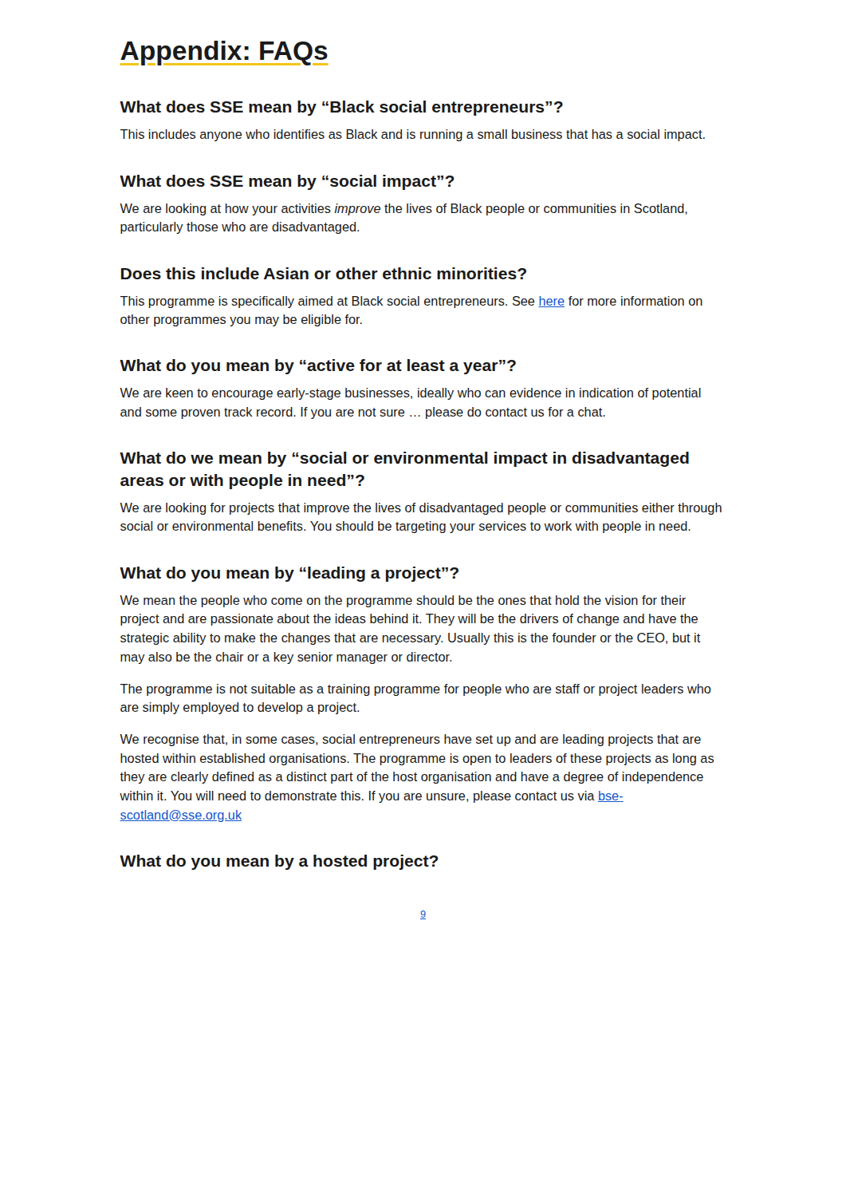Appendix: FAQs
What does SSE mean by “Black social entrepreneurs”?
This includes anyone who identifies as Black and is running a small business that has a social impact.
What does SSE mean by “social impact”?
We are looking at how your activities improve the lives of Black people or communities in Scotland, particularly those who are disadvantaged.
Does this include Asian or other ethnic minorities?
This programme is specifically aimed at Black social entrepreneurs. See here for more information on other programmes you may be eligible for.
What do you mean by “active for at least a year”?
We are keen to encourage early-stage businesses, ideally who can evidence in indication of potential and some proven track record. If you are not sure … please do contact us for a chat.
What do we mean by “social or environmental impact in disadvantaged areas or with people in need”?
We are looking for projects that improve the lives of disadvantaged people or communities either through social or environmental benefits. You should be targeting your services to work with people in need.
What do you mean by “leading a project”?
We mean the people who come on the programme should be the ones that hold the vision for their project and are passionate about the ideas behind it. They will be the drivers of change and have the strategic ability to make the changes that are necessary. Usually this is the founder or the CEO, but it may also be the chair or a key senior manager or director.
The programme is not suitable as a training programme for people who are staff or project leaders who are simply employed to develop a project.
We recognise that, in some cases, social entrepreneurs have set up and are leading projects that are hosted within established organisations. The programme is open to leaders of these projects as long as they are clearly defined as a distinct part of the host organisation and have a degree of independence within it. You will need to demonstrate this. If you are unsure, please contact us via bse-scotland@sse.org.uk
What do you mean by a hosted project?
9